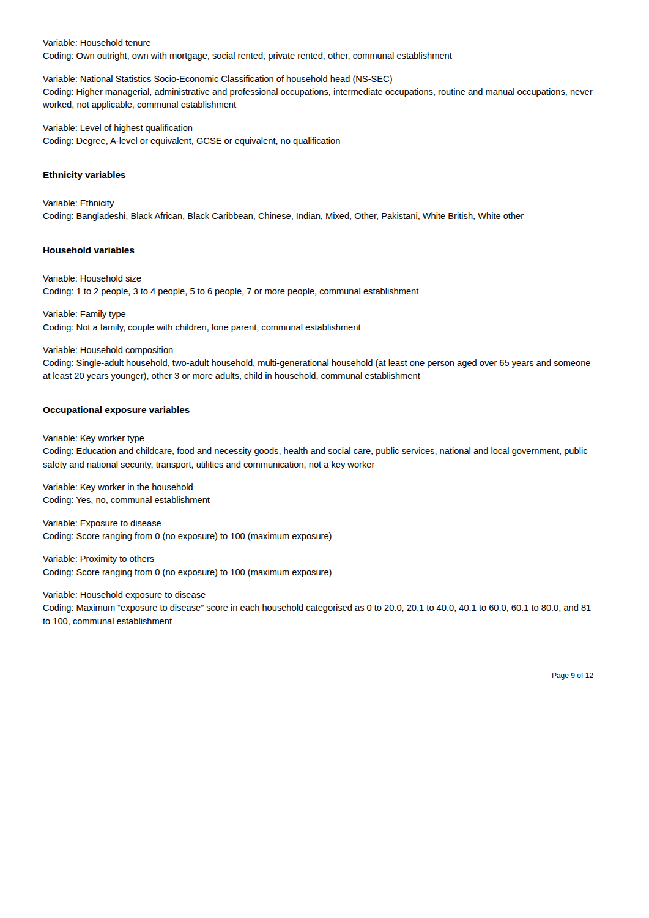Variable: Household tenure
Coding: Own outright, own with mortgage, social rented, private rented, other, communal establishment
Variable: National Statistics Socio-Economic Classification of household head (NS-SEC)
Coding: Higher managerial, administrative and professional occupations, intermediate occupations, routine and manual occupations, never worked, not applicable, communal establishment
Variable: Level of highest qualification
Coding: Degree, A-level or equivalent, GCSE or equivalent, no qualification
Ethnicity variables
Variable: Ethnicity
Coding: Bangladeshi, Black African, Black Caribbean, Chinese, Indian, Mixed, Other, Pakistani, White British, White other
Household variables
Variable: Household size
Coding: 1 to 2 people, 3 to 4 people, 5 to 6 people, 7 or more people, communal establishment
Variable: Family type
Coding: Not a family, couple with children, lone parent, communal establishment
Variable: Household composition
Coding: Single-adult household, two-adult household, multi-generational household (at least one person aged over 65 years and someone at least 20 years younger), other 3 or more adults, child in household, communal establishment
Occupational exposure variables
Variable: Key worker type
Coding: Education and childcare, food and necessity goods, health and social care, public services, national and local government, public safety and national security, transport, utilities and communication, not a key worker
Variable: Key worker in the household
Coding: Yes, no, communal establishment
Variable: Exposure to disease
Coding: Score ranging from 0 (no exposure) to 100 (maximum exposure)
Variable: Proximity to others
Coding: Score ranging from 0 (no exposure) to 100 (maximum exposure)
Variable: Household exposure to disease
Coding: Maximum “exposure to disease” score in each household categorised as 0 to 20.0, 20.1 to 40.0, 40.1 to 60.0, 60.1 to 80.0, and 81 to 100, communal establishment
Page 9 of 12